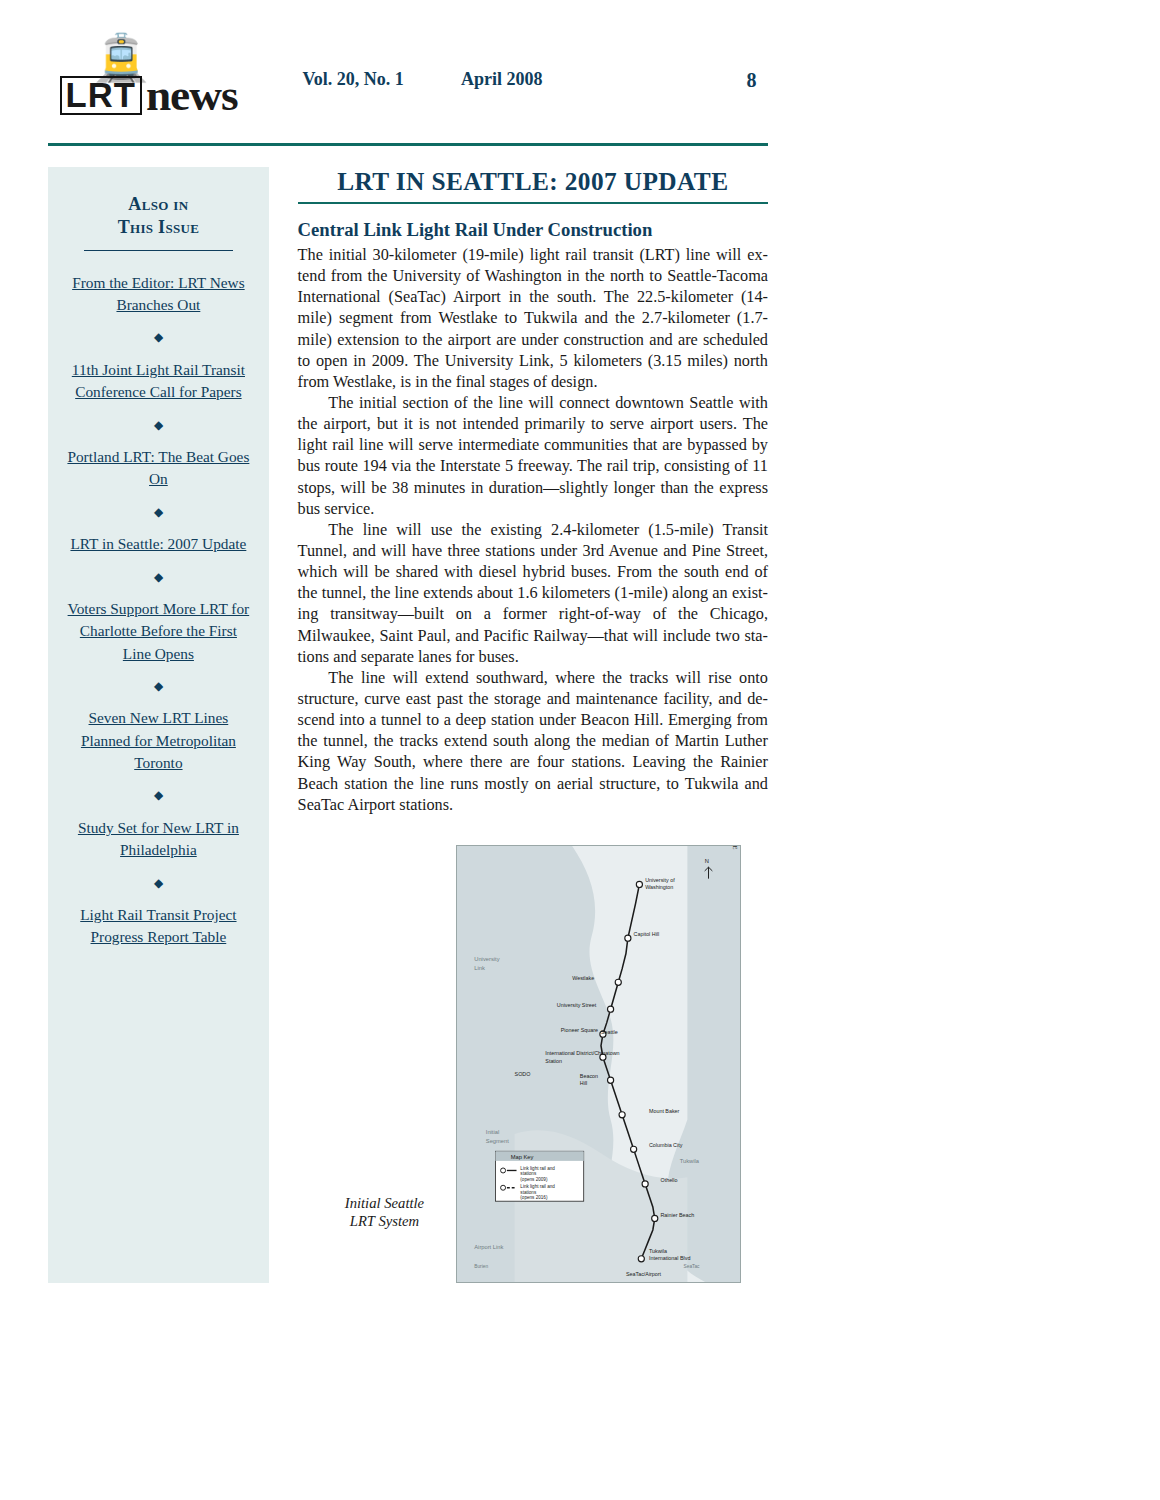🚊
LRT news
8 Vol. 20, No. 1 April 2008
Also in
This Issue
From the Editor: LRT News Branches Out
◆
11th Joint Light Rail Transit Conference Call for Papers
◆
Portland LRT: The Beat Goes On
◆
LRT in Seattle: 2007 Update
◆
Voters Support More LRT for Charlotte Before the First Line Opens
◆
Seven New LRT Lines Planned for Metropolitan Toronto
◆
Study Set for New LRT in Philadelphia
◆
Light Rail Transit Project Progress Report Table
LRT IN SEATTLE: 2007 UPDATE
Central Link Light Rail Under Construction
The initial 30-kilometer (19-mile) light rail transit (LRT) line will extend from the University of Washington in the north to Seattle-Tacoma International (SeaTac) Airport in the south. The 22.5-kilometer (14-mile) segment from Westlake to Tukwila and the 2.7-kilometer (1.7-mile) extension to the airport are under construction and are scheduled to open in 2009. The University Link, 5 kilometers (3.15 miles) north from Westlake, is in the final stages of design.
The initial section of the line will connect downtown Seattle with the airport, but it is not intended primarily to serve airport users. The light rail line will serve intermediate communities that are bypassed by bus route 194 via the Interstate 5 freeway. The rail trip, consisting of 11 stops, will be 38 minutes in duration—slightly longer than the express bus service.
The line will use the existing 2.4-kilometer (1.5-mile) Transit Tunnel, and will have three stations under 3rd Avenue and Pine Street, which will be shared with diesel hybrid buses. From the south end of the tunnel, the line extends about 1.6 kilometers (1-mile) along an existing transitway—built on a former right-of-way of the Chicago, Milwaukee, Saint Paul, and Pacific Railway—that will include two stations and separate lanes for buses.
The line will extend southward, where the tracks will rise onto structure, curve east past the storage and maintenance facility, and descend into a tunnel to a deep station under Beacon Hill. Emerging from the tunnel, the tracks extend south along the median of Martin Luther King Way South, where there are four stations. Leaving the Rainier Beach station the line runs mostly on aerial structure, to Tukwila and SeaTac Airport stations.
Initial Seattle
LRT System
City of Seattle
University Link Initial Segment Tukwila Airport Link University of Washington Capitol Hill Westlake University Street Pioneer Square International District/Chinatown Station Beacon Hill Mount Baker Columbia City Othello Rainier Beach Tukwila International Blvd SeaTac/Airport SODO Seattle Map Key Link light rail and stations (opens 2009) Link light rail and stations (opens 2016) N Burien SeaTac